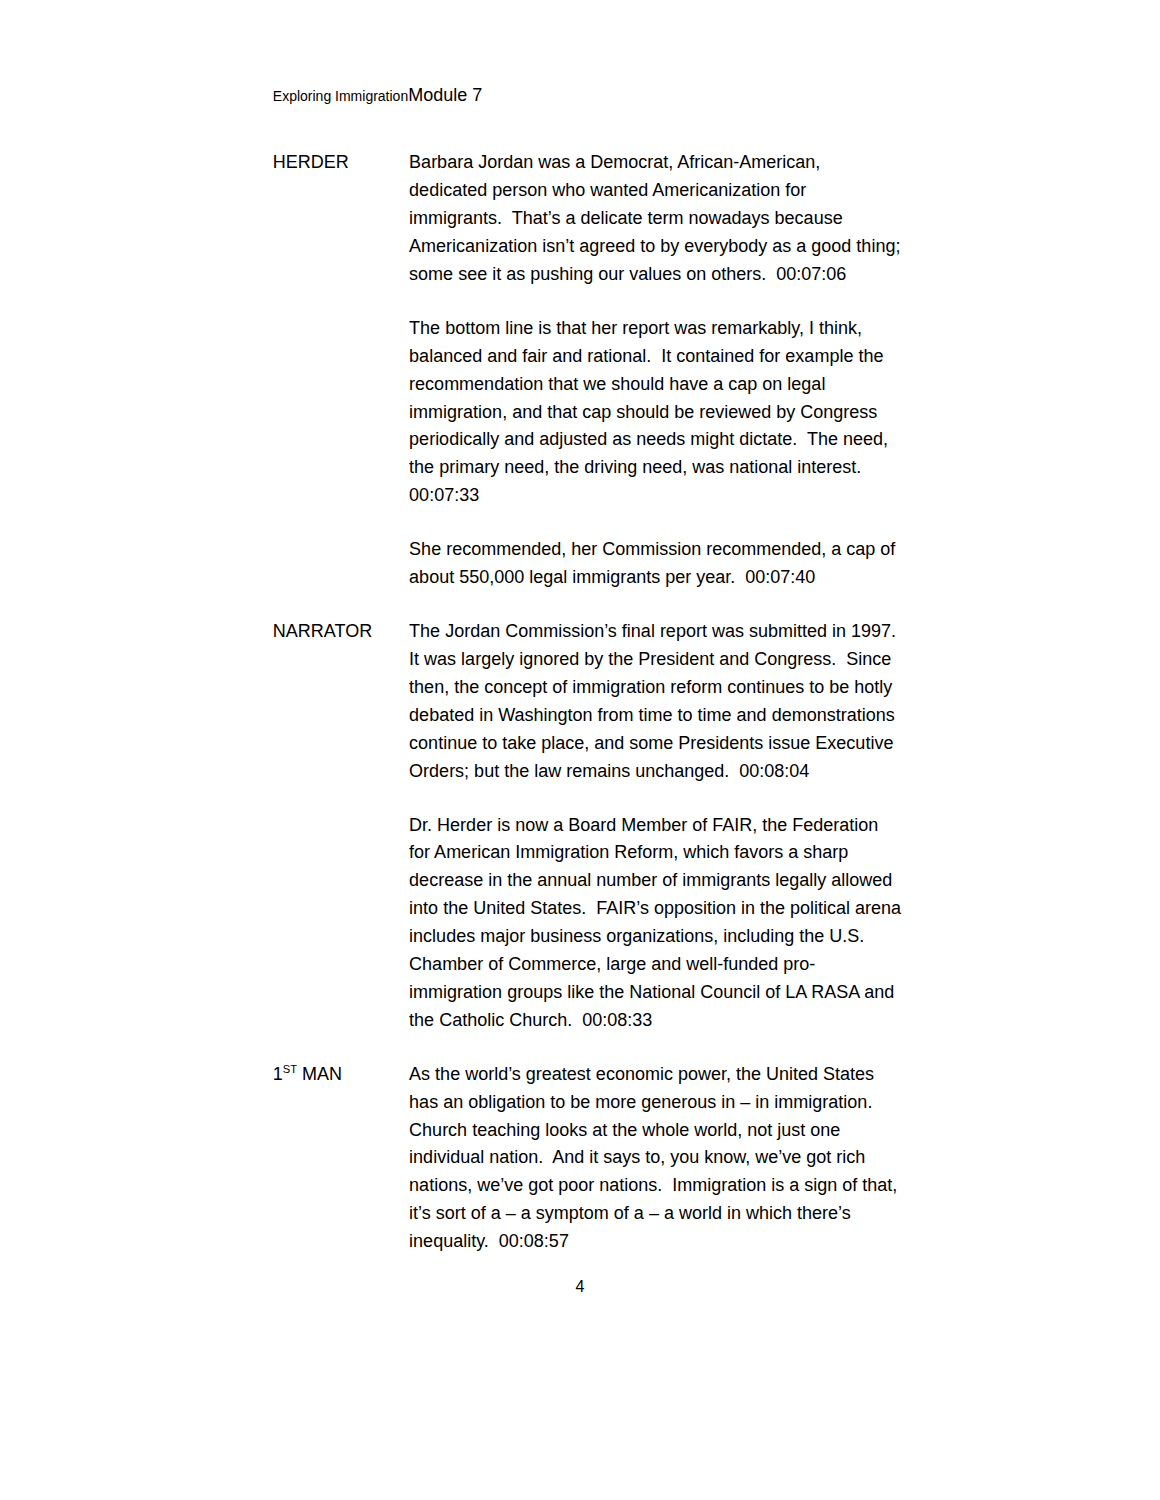Exploring Immigration Module 7
HERDER
Barbara Jordan was a Democrat, African-American, dedicated person who wanted Americanization for immigrants. That’s a delicate term nowadays because Americanization isn’t agreed to by everybody as a good thing; some see it as pushing our values on others. 00:07:06
The bottom line is that her report was remarkably, I think, balanced and fair and rational. It contained for example the recommendation that we should have a cap on legal immigration, and that cap should be reviewed by Congress periodically and adjusted as needs might dictate. The need, the primary need, the driving need, was national interest. 00:07:33
She recommended, her Commission recommended, a cap of about 550,000 legal immigrants per year. 00:07:40
NARRATOR
The Jordan Commission’s final report was submitted in 1997. It was largely ignored by the President and Congress. Since then, the concept of immigration reform continues to be hotly debated in Washington from time to time and demonstrations continue to take place, and some Presidents issue Executive Orders; but the law remains unchanged. 00:08:04
Dr. Herder is now a Board Member of FAIR, the Federation for American Immigration Reform, which favors a sharp decrease in the annual number of immigrants legally allowed into the United States. FAIR’s opposition in the political arena includes major business organizations, including the U.S. Chamber of Commerce, large and well-funded pro-immigration groups like the National Council of LA RASA and the Catholic Church. 00:08:33
1ST MAN
As the world’s greatest economic power, the United States has an obligation to be more generous in – in immigration. Church teaching looks at the whole world, not just one individual nation. And it says to, you know, we’ve got rich nations, we’ve got poor nations. Immigration is a sign of that, it’s sort of a – a symptom of a – a world in which there’s inequality. 00:08:57
4